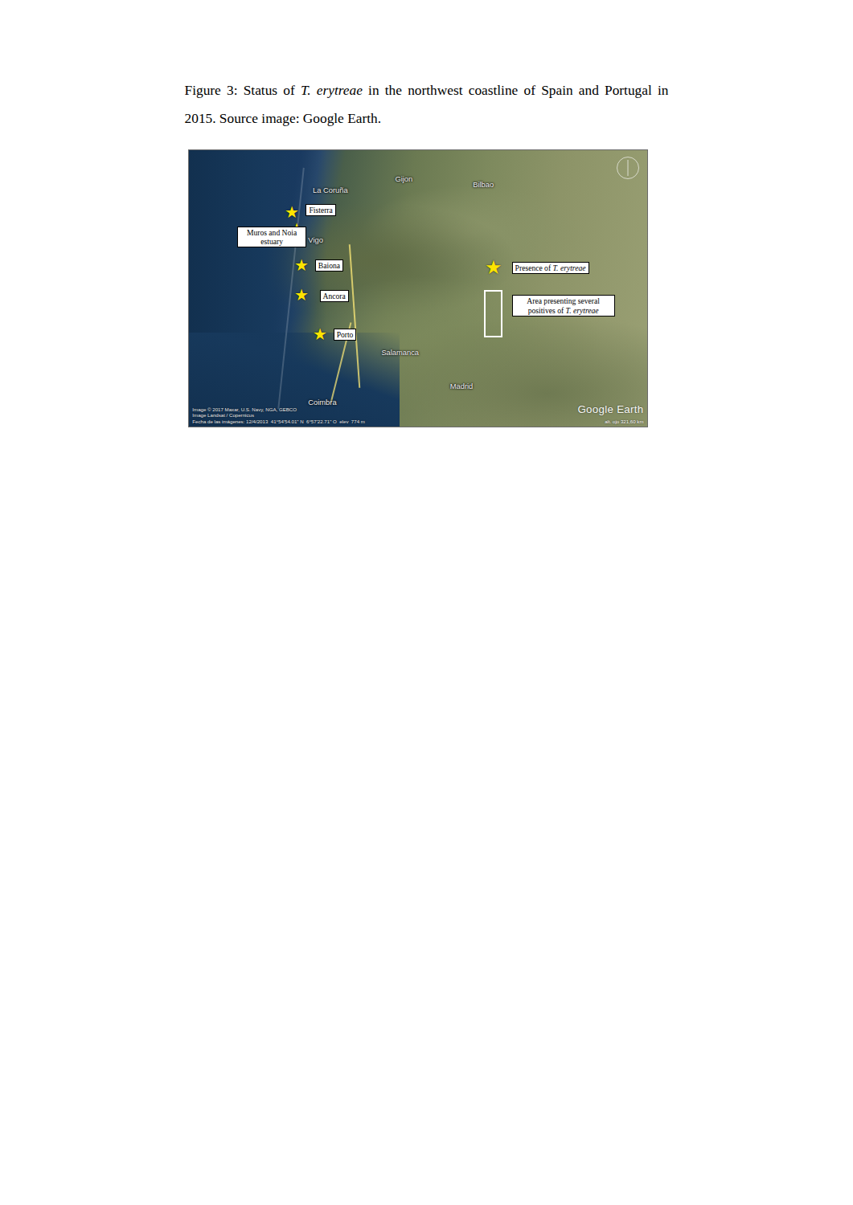Figure 3: Status of T. erytreae in the northwest coastline of Spain and Portugal in 2015. Source image: Google Earth.
La Coruña Gijon Bilbao Vigo Salamanca Madrid Coimbra ★ ★ ★ ★ ★ ★
Fisterra
Muros and Noia estuary
Baiona
Ancora
Porto
Presence of T. erytreae
Area presenting several positives of T. erytreae
Google Earth
Image © 2017 Maxar, U.S. Navy, NGA, GEBCO
Image Landsat / Copernicus
Fecha de las imágenes: 12/4/2013 41°54'54.01" N 6°57'22.71" O elev 774 m
alt. ojo 321,60 km